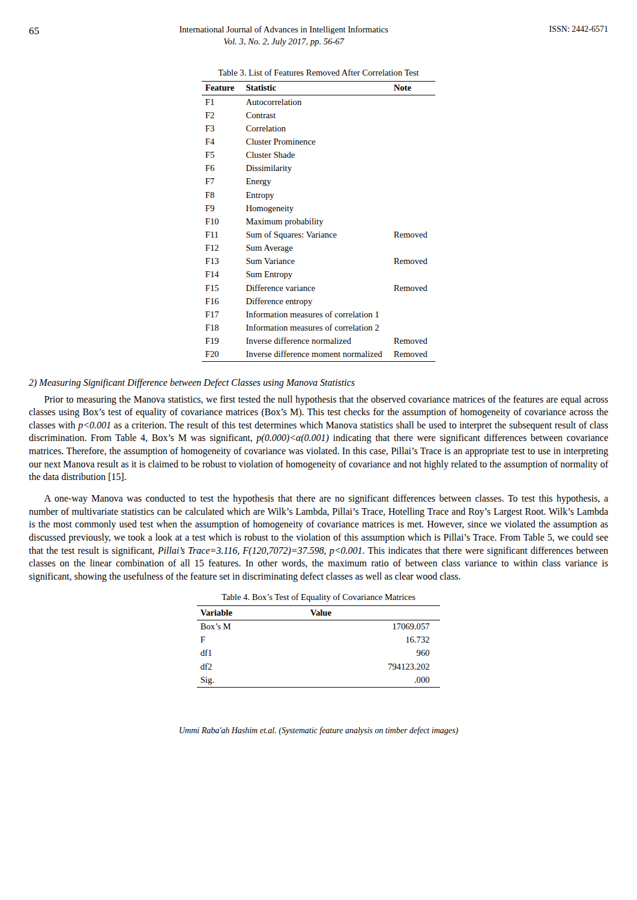65
International Journal of Advances in Intelligent Informatics
Vol. 3, No. 2, July 2017, pp. 56-67
ISSN: 2442-6571
Table 3. List of Features Removed After Correlation Test
| Feature | Statistic | Note |
| --- | --- | --- |
| F1 | Autocorrelation | |
| F2 | Contrast | |
| F3 | Correlation | |
| F4 | Cluster Prominence | |
| F5 | Cluster Shade | |
| F6 | Dissimilarity | |
| F7 | Energy | |
| F8 | Entropy | |
| F9 | Homogeneity | |
| F10 | Maximum probability | |
| F11 | Sum of Squares: Variance | Removed |
| F12 | Sum Average | |
| F13 | Sum Variance | Removed |
| F14 | Sum Entropy | |
| F15 | Difference variance | Removed |
| F16 | Difference entropy | |
| F17 | Information measures of correlation 1 | |
| F18 | Information measures of correlation 2 | |
| F19 | Inverse difference normalized | Removed |
| F20 | Inverse difference moment normalized | Removed |
2) Measuring Significant Difference between Defect Classes using Manova Statistics
Prior to measuring the Manova statistics, we first tested the null hypothesis that the observed covariance matrices of the features are equal across classes using Box’s test of equality of covariance matrices (Box’s M). This test checks for the assumption of homogeneity of covariance across the classes with p<0.001 as a criterion. The result of this test determines which Manova statistics shall be used to interpret the subsequent result of class discrimination. From Table 4, Box’s M was significant, p(0.000)<α(0.001) indicating that there were significant differences between covariance matrices. Therefore, the assumption of homogeneity of covariance was violated. In this case, Pillai’s Trace is an appropriate test to use in interpreting our next Manova result as it is claimed to be robust to violation of homogeneity of covariance and not highly related to the assumption of normality of the data distribution [15].
A one-way Manova was conducted to test the hypothesis that there are no significant differences between classes. To test this hypothesis, a number of multivariate statistics can be calculated which are Wilk’s Lambda, Pillai’s Trace, Hotelling Trace and Roy’s Largest Root. Wilk’s Lambda is the most commonly used test when the assumption of homogeneity of covariance matrices is met. However, since we violated the assumption as discussed previously, we took a look at a test which is robust to the violation of this assumption which is Pillai’s Trace. From Table 5, we could see that the test result is significant, Pillai’s Trace=3.116, F(120,7072)=37.598, p<0.001. This indicates that there were significant differences between classes on the linear combination of all 15 features. In other words, the maximum ratio of between class variance to within class variance is significant, showing the usefulness of the feature set in discriminating defect classes as well as clear wood class.
Table 4. Box’s Test of Equality of Covariance Matrices
| Variable | Value |
| --- | --- |
| Box’s M | 17069.057 |
| F | 16.732 |
| df1 | 960 |
| df2 | 794123.202 |
| Sig. | .000 |
Ummi Raba'ah Hashim et.al. (Systematic feature analysis on timber defect images)